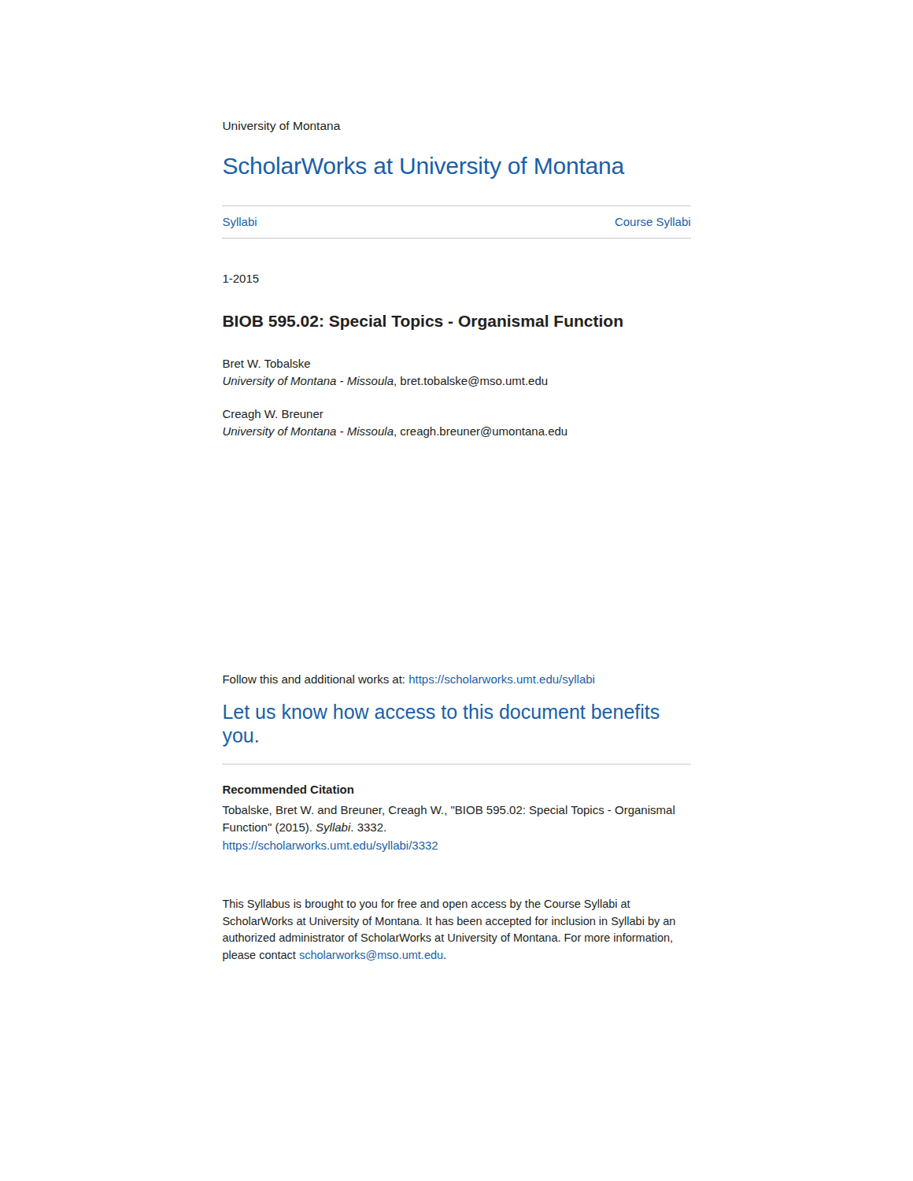University of Montana
ScholarWorks at University of Montana
Syllabi
Course Syllabi
1-2015
BIOB 595.02: Special Topics - Organismal Function
Bret W. Tobalske University of Montana - Missoula, bret.tobalske@mso.umt.edu
Creagh W. Breuner University of Montana - Missoula, creagh.breuner@umontana.edu
Follow this and additional works at: https://scholarworks.umt.edu/syllabi
Let us know how access to this document benefits you.
Recommended Citation
Tobalske, Bret W. and Breuner, Creagh W., "BIOB 595.02: Special Topics - Organismal Function" (2015). Syllabi. 3332.
https://scholarworks.umt.edu/syllabi/3332
This Syllabus is brought to you for free and open access by the Course Syllabi at ScholarWorks at University of Montana. It has been accepted for inclusion in Syllabi by an authorized administrator of ScholarWorks at University of Montana. For more information, please contact scholarworks@mso.umt.edu.